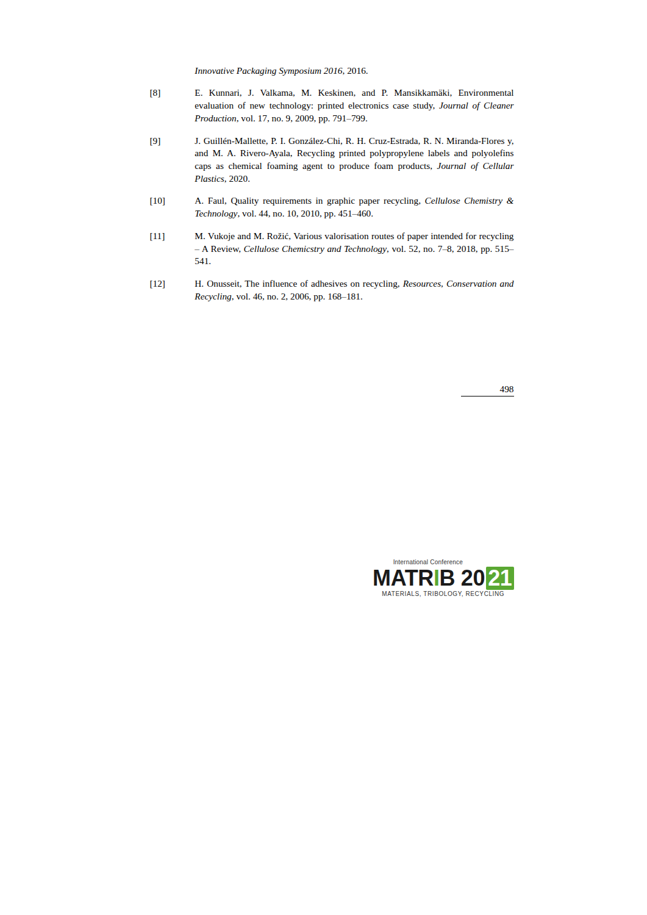Innovative Packaging Symposium 2016, 2016.
[8] E. Kunnari, J. Valkama, M. Keskinen, and P. Mansikkamäki, Environmental evaluation of new technology: printed electronics case study, Journal of Cleaner Production, vol. 17, no. 9, 2009, pp. 791–799.
[9] J. Guillén-Mallette, P. I. González-Chi, R. H. Cruz-Estrada, R. N. Miranda-Flores y, and M. A. Rivero-Ayala, Recycling printed polypropylene labels and polyolefins caps as chemical foaming agent to produce foam products, Journal of Cellular Plastics, 2020.
[10] A. Faul, Quality requirements in graphic paper recycling, Cellulose Chemistry & Technology, vol. 44, no. 10, 2010, pp. 451–460.
[11] M. Vukoje and M. Rožić, Various valorisation routes of paper intended for recycling – A Review, Cellulose Chemicstry and Technology, vol. 52, no. 7–8, 2018, pp. 515–541.
[12] H. Onusseit, The influence of adhesives on recycling, Resources, Conservation and Recycling, vol. 46, no. 2, 2006, pp. 168–181.
498
International Conference
MATRIB 2021
MATERIALS, TRIBOLOGY, RECYCLING